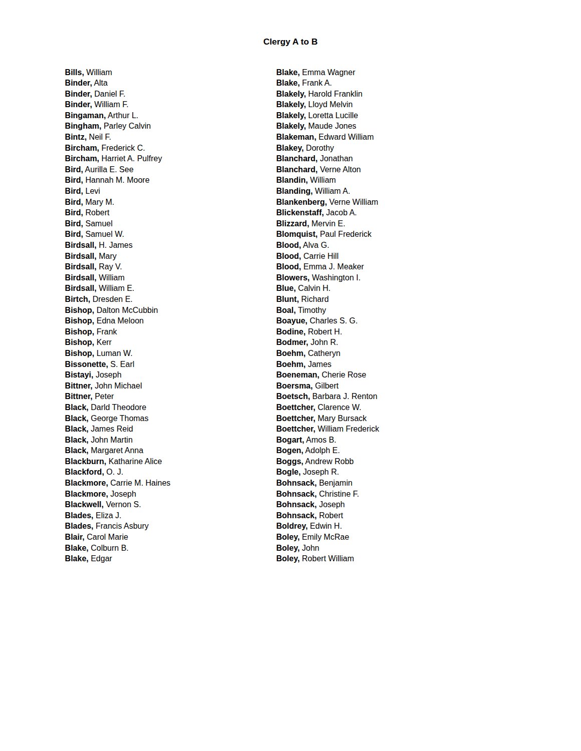Clergy A to B
Bills, William
Binder, Alta
Binder, Daniel F.
Binder, William F.
Bingaman, Arthur L.
Bingham, Parley Calvin
Bintz, Neil F.
Bircham, Frederick C.
Bircham, Harriet A. Pulfrey
Bird, Aurilla E. See
Bird, Hannah M. Moore
Bird, Levi
Bird, Mary M.
Bird, Robert
Bird, Samuel
Bird, Samuel W.
Birdsall, H. James
Birdsall, Mary
Birdsall, Ray V.
Birdsall, William
Birdsall, William E.
Birtch, Dresden E.
Bishop, Dalton McCubbin
Bishop, Edna Meloon
Bishop, Frank
Bishop, Kerr
Bishop, Luman W.
Bissonette, S. Earl
Bistayi, Joseph
Bittner, John Michael
Bittner, Peter
Black, Darld Theodore
Black, George Thomas
Black, James Reid
Black, John Martin
Black, Margaret Anna
Blackburn, Katharine Alice
Blackford, O. J.
Blackmore, Carrie M. Haines
Blackmore, Joseph
Blackwell, Vernon S.
Blades, Eliza J.
Blades, Francis Asbury
Blair, Carol Marie
Blake, Colburn B.
Blake, Edgar
Blake, Emma Wagner
Blake, Frank A.
Blakely, Harold Franklin
Blakely, Lloyd Melvin
Blakely, Loretta Lucille
Blakely, Maude Jones
Blakeman, Edward William
Blakey, Dorothy
Blanchard, Jonathan
Blanchard, Verne Alton
Blandin, William
Blanding, William A.
Blankenberg, Verne William
Blickenstaff, Jacob A.
Blizzard, Mervin E.
Blomquist, Paul Frederick
Blood, Alva G.
Blood, Carrie Hill
Blood, Emma J. Meaker
Blowers, Washington I.
Blue, Calvin H.
Blunt, Richard
Boal, Timothy
Boayue, Charles S. G.
Bodine, Robert H.
Bodmer, John R.
Boehm, Catheryn
Boehm, James
Boeneman, Cherie Rose
Boersma, Gilbert
Boetsch, Barbara J. Renton
Boettcher, Clarence W.
Boettcher, Mary Bursack
Boettcher, William Frederick
Bogart, Amos B.
Bogen, Adolph E.
Boggs, Andrew Robb
Bogle, Joseph R.
Bohnsack, Benjamin
Bohnsack, Christine F.
Bohnsack, Joseph
Bohnsack, Robert
Boldrey, Edwin H.
Boley, Emily McRae
Boley, John
Boley, Robert William